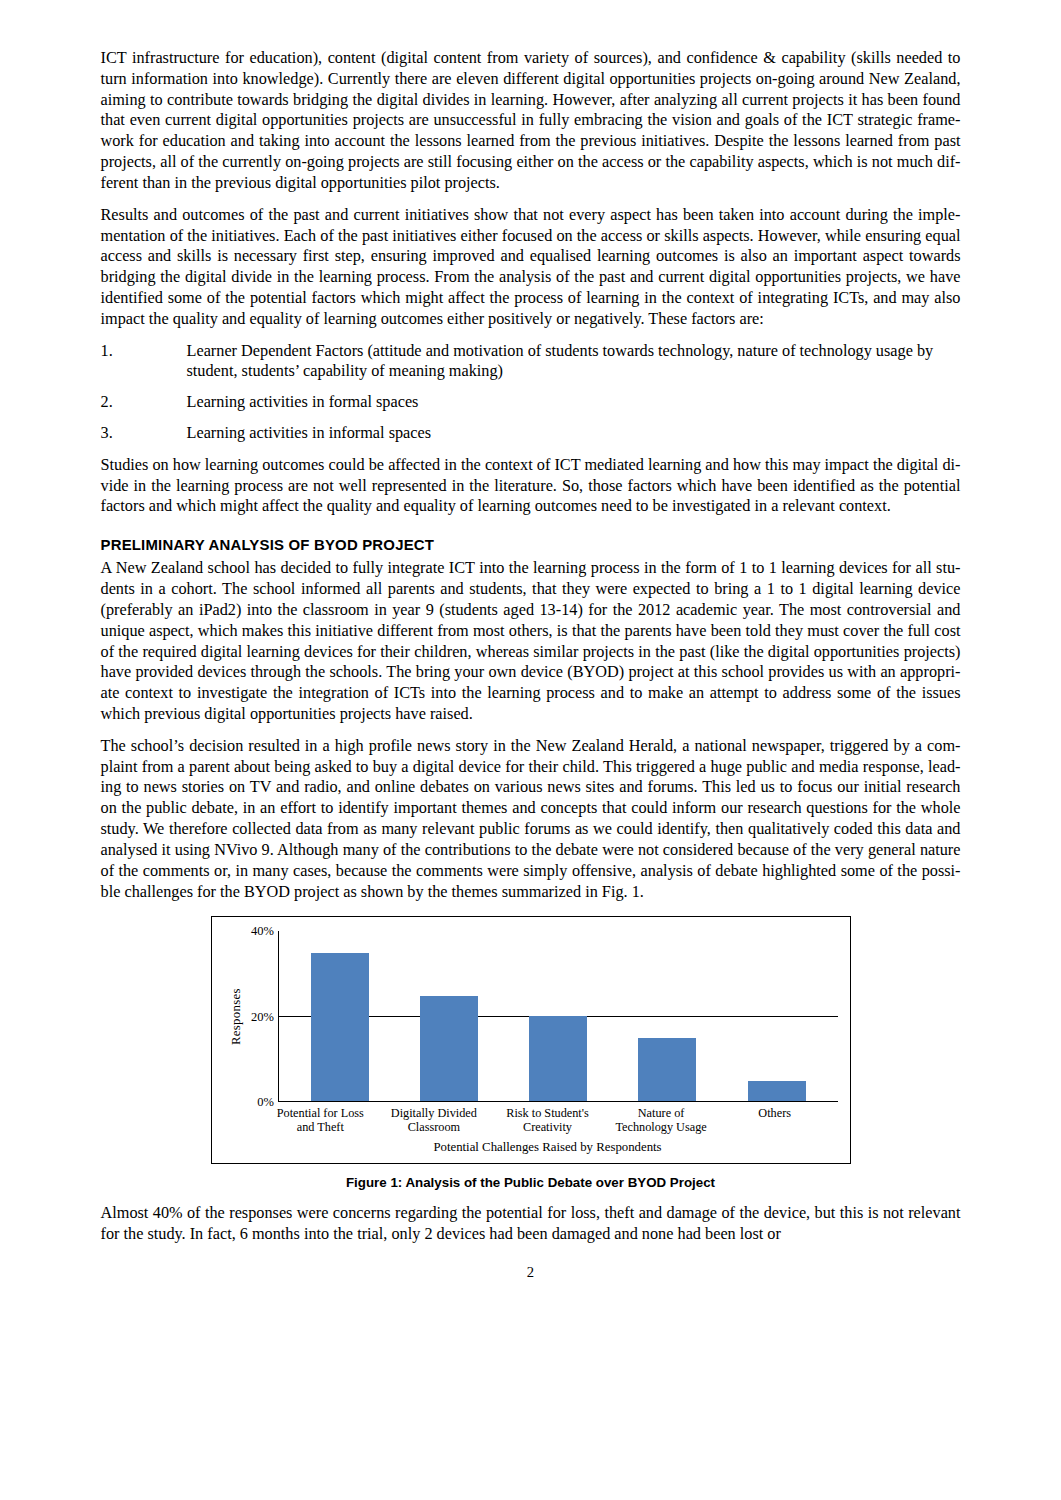ICT infrastructure for education), content (digital content from variety of sources), and confidence & capability (skills needed to turn information into knowledge). Currently there are eleven different digital opportunities projects on-going around New Zealand, aiming to contribute towards bridging the digital divides in learning. However, after analyzing all current projects it has been found that even current digital opportunities projects are unsuccessful in fully embracing the vision and goals of the ICT strategic framework for education and taking into account the lessons learned from the previous initiatives. Despite the lessons learned from past projects, all of the currently on-going projects are still focusing either on the access or the capability aspects, which is not much different than in the previous digital opportunities pilot projects.
Results and outcomes of the past and current initiatives show that not every aspect has been taken into account during the implementation of the initiatives. Each of the past initiatives either focused on the access or skills aspects. However, while ensuring equal access and skills is necessary first step, ensuring improved and equalised learning outcomes is also an important aspect towards bridging the digital divide in the learning process. From the analysis of the past and current digital opportunities projects, we have identified some of the potential factors which might affect the process of learning in the context of integrating ICTs, and may also impact the quality and equality of learning outcomes either positively or negatively. These factors are:
Learner Dependent Factors (attitude and motivation of students towards technology, nature of technology usage by student, students’ capability of meaning making)
Learning activities in formal spaces
Learning activities in informal spaces
Studies on how learning outcomes could be affected in the context of ICT mediated learning and how this may impact the digital divide in the learning process are not well represented in the literature. So, those factors which have been identified as the potential factors and which might affect the quality and equality of learning outcomes need to be investigated in a relevant context.
Preliminary Analysis of BYOD Project
A New Zealand school has decided to fully integrate ICT into the learning process in the form of 1 to 1 learning devices for all students in a cohort. The school informed all parents and students, that they were expected to bring a 1 to 1 digital learning device (preferably an iPad2) into the classroom in year 9 (students aged 13-14) for the 2012 academic year. The most controversial and unique aspect, which makes this initiative different from most others, is that the parents have been told they must cover the full cost of the required digital learning devices for their children, whereas similar projects in the past (like the digital opportunities projects) have provided devices through the schools. The bring your own device (BYOD) project at this school provides us with an appropriate context to investigate the integration of ICTs into the learning process and to make an attempt to address some of the issues which previous digital opportunities projects have raised.
The school’s decision resulted in a high profile news story in the New Zealand Herald, a national newspaper, triggered by a complaint from a parent about being asked to buy a digital device for their child. This triggered a huge public and media response, leading to news stories on TV and radio, and online debates on various news sites and forums. This led us to focus our initial research on the public debate, in an effort to identify important themes and concepts that could inform our research questions for the whole study. We therefore collected data from as many relevant public forums as we could identify, then qualitatively coded this data and analysed it using NVivo 9. Although many of the contributions to the debate were not considered because of the very general nature of the comments or, in many cases, because the comments were simply offensive, analysis of debate highlighted some of the possible challenges for the BYOD project as shown by the themes summarized in Fig. 1.
Responses
40% 20% 0%
Potential for Loss and Theft
Digitally Divided Classroom
Risk to Student's Creativity
Nature of Technology Usage
Others
Potential Challenges Raised by Respondents
Figure 1: Analysis of the Public Debate over BYOD Project
Almost 40% of the responses were concerns regarding the potential for loss, theft and damage of the device, but this is not relevant for the study. In fact, 6 months into the trial, only 2 devices had been damaged and none had been lost or
2